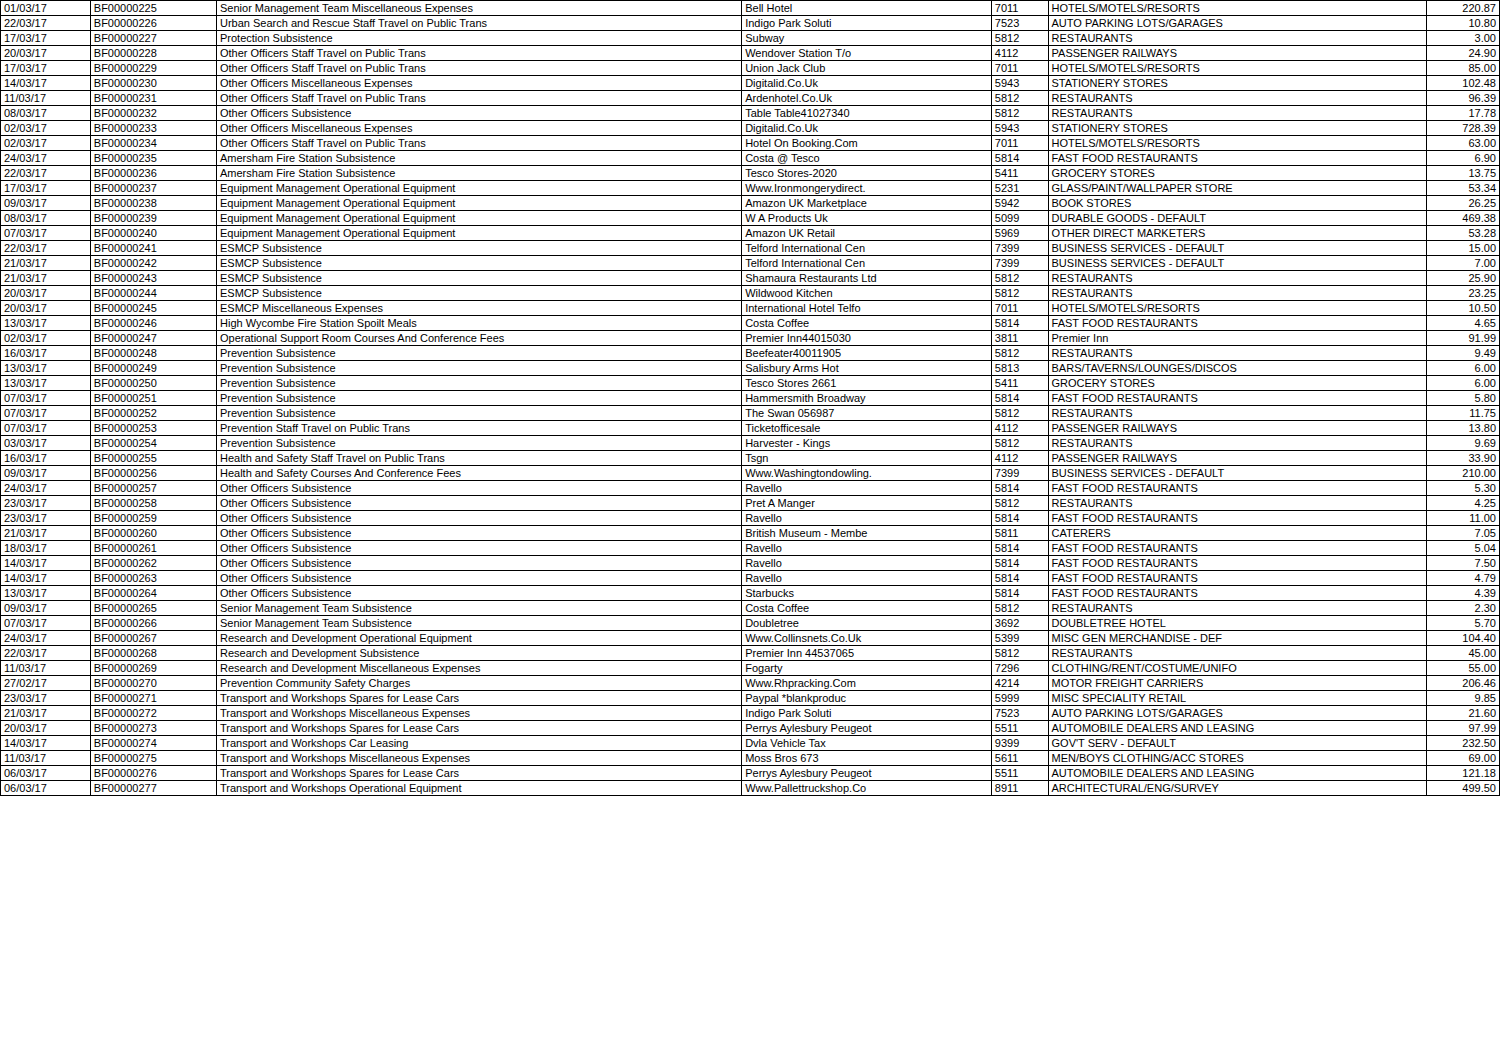| 01/03/17 | BF00000225 | Senior Management Team Miscellaneous Expenses | Bell Hotel | 7011 | HOTELS/MOTELS/RESORTS | 220.87 |
| 22/03/17 | BF00000226 | Urban Search and Rescue Staff Travel on Public Trans | Indigo Park Soluti | 7523 | AUTO PARKING LOTS/GARAGES | 10.80 |
| 17/03/17 | BF00000227 | Protection Subsistence | Subway | 5812 | RESTAURANTS | 3.00 |
| 20/03/17 | BF00000228 | Other Officers Staff Travel on Public Trans | Wendover Station T/o | 4112 | PASSENGER RAILWAYS | 24.90 |
| 17/03/17 | BF00000229 | Other Officers Staff Travel on Public Trans | Union Jack Club | 7011 | HOTELS/MOTELS/RESORTS | 85.00 |
| 14/03/17 | BF00000230 | Other Officers Miscellaneous Expenses | Digitalid.Co.Uk | 5943 | STATIONERY STORES | 102.48 |
| 11/03/17 | BF00000231 | Other Officers Staff Travel on Public Trans | Ardenhotel.Co.Uk | 5812 | RESTAURANTS | 96.39 |
| 08/03/17 | BF00000232 | Other Officers Subsistence | Table Table41027340 | 5812 | RESTAURANTS | 17.78 |
| 02/03/17 | BF00000233 | Other Officers Miscellaneous Expenses | Digitalid.Co.Uk | 5943 | STATIONERY STORES | 728.39 |
| 02/03/17 | BF00000234 | Other Officers Staff Travel on Public Trans | Hotel On Booking.Com | 7011 | HOTELS/MOTELS/RESORTS | 63.00 |
| 24/03/17 | BF00000235 | Amersham Fire Station Subsistence | Costa @ Tesco | 5814 | FAST FOOD RESTAURANTS | 6.90 |
| 22/03/17 | BF00000236 | Amersham Fire Station Subsistence | Tesco Stores-2020 | 5411 | GROCERY STORES | 13.75 |
| 17/03/17 | BF00000237 | Equipment Management Operational Equipment | Www.Ironmongerydirect. | 5231 | GLASS/PAINT/WALLPAPER STORE | 53.34 |
| 09/03/17 | BF00000238 | Equipment Management Operational Equipment | Amazon UK Marketplace | 5942 | BOOK STORES | 26.25 |
| 08/03/17 | BF00000239 | Equipment Management Operational Equipment | W A Products Uk | 5099 | DURABLE GOODS - DEFAULT | 469.38 |
| 07/03/17 | BF00000240 | Equipment Management Operational Equipment | Amazon UK Retail | 5969 | OTHER DIRECT MARKETERS | 53.28 |
| 22/03/17 | BF00000241 | ESMCP Subsistence | Telford International Cen | 7399 | BUSINESS SERVICES - DEFAULT | 15.00 |
| 21/03/17 | BF00000242 | ESMCP Subsistence | Telford International Cen | 7399 | BUSINESS SERVICES - DEFAULT | 7.00 |
| 21/03/17 | BF00000243 | ESMCP Subsistence | Shamaura Restaurants Ltd | 5812 | RESTAURANTS | 25.90 |
| 20/03/17 | BF00000244 | ESMCP Subsistence | Wildwood Kitchen | 5812 | RESTAURANTS | 23.25 |
| 20/03/17 | BF00000245 | ESMCP Miscellaneous Expenses | International Hotel Telfo | 7011 | HOTELS/MOTELS/RESORTS | 10.50 |
| 13/03/17 | BF00000246 | High Wycombe Fire Station Spoilt Meals | Costa Coffee | 5814 | FAST FOOD RESTAURANTS | 4.65 |
| 02/03/17 | BF00000247 | Operational Support Room Courses And Conference Fees | Premier Inn44015030 | 3811 | Premier Inn | 91.99 |
| 16/03/17 | BF00000248 | Prevention Subsistence | Beefeater40011905 | 5812 | RESTAURANTS | 9.49 |
| 13/03/17 | BF00000249 | Prevention Subsistence | Salisbury Arms Hot | 5813 | BARS/TAVERNS/LOUNGES/DISCOS | 6.00 |
| 13/03/17 | BF00000250 | Prevention Subsistence | Tesco Stores 2661 | 5411 | GROCERY STORES | 6.00 |
| 07/03/17 | BF00000251 | Prevention Subsistence | Hammersmith Broadway | 5814 | FAST FOOD RESTAURANTS | 5.80 |
| 07/03/17 | BF00000252 | Prevention Subsistence | The Swan 056987 | 5812 | RESTAURANTS | 11.75 |
| 07/03/17 | BF00000253 | Prevention Staff Travel on Public Trans | Ticketofficesale | 4112 | PASSENGER RAILWAYS | 13.80 |
| 03/03/17 | BF00000254 | Prevention Subsistence | Harvester - Kings | 5812 | RESTAURANTS | 9.69 |
| 16/03/17 | BF00000255 | Health and Safety Staff Travel on Public Trans | Tsgn | 4112 | PASSENGER RAILWAYS | 33.90 |
| 09/03/17 | BF00000256 | Health and Safety Courses And Conference Fees | Www.Washingtondowling. | 7399 | BUSINESS SERVICES - DEFAULT | 210.00 |
| 24/03/17 | BF00000257 | Other Officers Subsistence | Ravello | 5814 | FAST FOOD RESTAURANTS | 5.30 |
| 23/03/17 | BF00000258 | Other Officers Subsistence | Pret A Manger | 5812 | RESTAURANTS | 4.25 |
| 23/03/17 | BF00000259 | Other Officers Subsistence | Ravello | 5814 | FAST FOOD RESTAURANTS | 11.00 |
| 21/03/17 | BF00000260 | Other Officers Subsistence | British Museum - Membe | 5811 | CATERERS | 7.05 |
| 18/03/17 | BF00000261 | Other Officers Subsistence | Ravello | 5814 | FAST FOOD RESTAURANTS | 5.04 |
| 14/03/17 | BF00000262 | Other Officers Subsistence | Ravello | 5814 | FAST FOOD RESTAURANTS | 7.50 |
| 14/03/17 | BF00000263 | Other Officers Subsistence | Ravello | 5814 | FAST FOOD RESTAURANTS | 4.79 |
| 13/03/17 | BF00000264 | Other Officers Subsistence | Starbucks | 5814 | FAST FOOD RESTAURANTS | 4.39 |
| 09/03/17 | BF00000265 | Senior Management Team Subsistence | Costa Coffee | 5812 | RESTAURANTS | 2.30 |
| 07/03/17 | BF00000266 | Senior Management Team Subsistence | Doubletree | 3692 | DOUBLETREE HOTEL | 5.70 |
| 24/03/17 | BF00000267 | Research and Development Operational Equipment | Www.Collinsnets.Co.Uk | 5399 | MISC GEN MERCHANDISE - DEF | 104.40 |
| 22/03/17 | BF00000268 | Research and Development Subsistence | Premier Inn 44537065 | 5812 | RESTAURANTS | 45.00 |
| 11/03/17 | BF00000269 | Research and Development Miscellaneous Expenses | Fogarty | 7296 | CLOTHING/RENT/COSTUME/UNIFO | 55.00 |
| 27/02/17 | BF00000270 | Prevention Community Safety Charges | Www.Rhpracking.Com | 4214 | MOTOR FREIGHT CARRIERS | 206.46 |
| 23/03/17 | BF00000271 | Transport and Workshops Spares for Lease Cars | Paypal *blankproduc | 5999 | MISC SPECIALITY RETAIL | 9.85 |
| 21/03/17 | BF00000272 | Transport and Workshops Miscellaneous Expenses | Indigo Park Soluti | 7523 | AUTO PARKING LOTS/GARAGES | 21.60 |
| 20/03/17 | BF00000273 | Transport and Workshops Spares for Lease Cars | Perrys Aylesbury Peugeot | 5511 | AUTOMOBILE DEALERS AND LEASING | 97.99 |
| 14/03/17 | BF00000274 | Transport and Workshops Car Leasing | Dvla Vehicle Tax | 9399 | GOV'T SERV - DEFAULT | 232.50 |
| 11/03/17 | BF00000275 | Transport and Workshops Miscellaneous Expenses | Moss Bros 673 | 5611 | MEN/BOYS CLOTHING/ACC STORES | 69.00 |
| 06/03/17 | BF00000276 | Transport and Workshops Spares for Lease Cars | Perrys Aylesbury Peugeot | 5511 | AUTOMOBILE DEALERS AND LEASING | 121.18 |
| 06/03/17 | BF00000277 | Transport and Workshops Operational Equipment | Www.Pallettruckshop.Co | 8911 | ARCHITECTURAL/ENG/SURVEY | 499.50 |